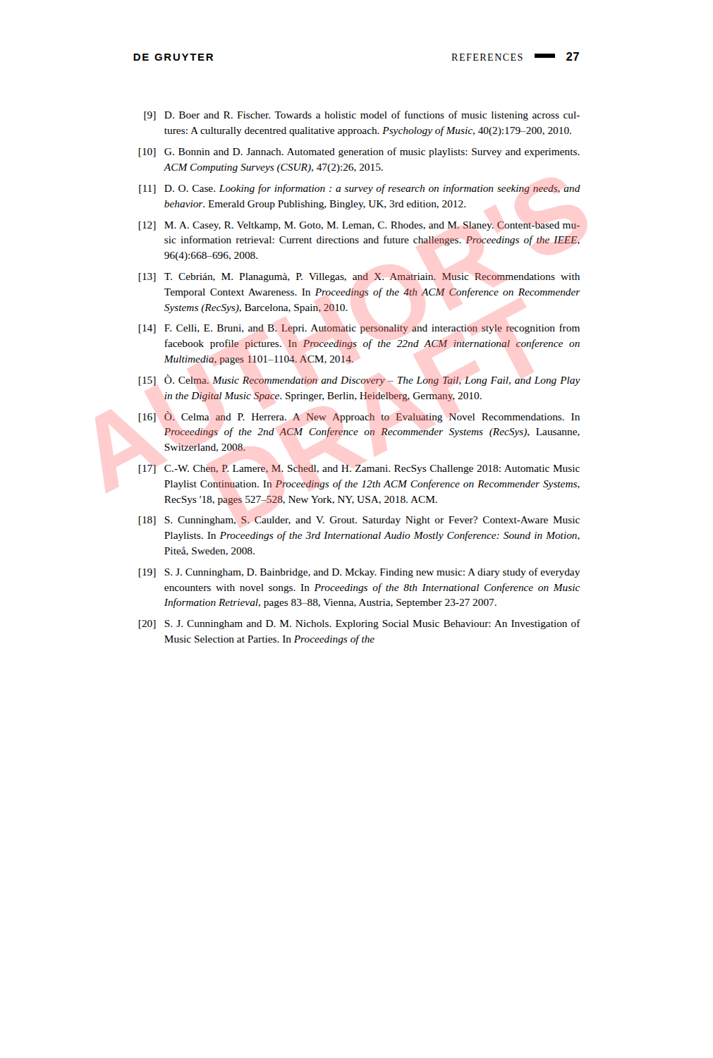AUTHOR'S DRAFT
DE GRUYTER REFERENCES 27
[9] D. Boer and R. Fischer. Towards a holistic model of functions of music listening across cultures: A culturally decentred qualitative approach. Psychology of Music, 40(2):179–200, 2010.
[10] G. Bonnin and D. Jannach. Automated generation of music playlists: Survey and experiments. ACM Computing Surveys (CSUR), 47(2):26, 2015.
[11] D. O. Case. Looking for information : a survey of research on information seeking needs, and behavior. Emerald Group Publishing, Bingley, UK, 3rd edition, 2012.
[12] M. A. Casey, R. Veltkamp, M. Goto, M. Leman, C. Rhodes, and M. Slaney. Content-based music information retrieval: Current directions and future challenges. Proceedings of the IEEE, 96(4):668–696, 2008.
[13] T. Cebrián, M. Planagumà, P. Villegas, and X. Amatriain. Music Recommendations with Temporal Context Awareness. In Proceedings of the 4th ACM Conference on Recommender Systems (RecSys), Barcelona, Spain, 2010.
[14] F. Celli, E. Bruni, and B. Lepri. Automatic personality and interaction style recognition from facebook profile pictures. In Proceedings of the 22nd ACM international conference on Multimedia, pages 1101–1104. ACM, 2014.
[15] Ò. Celma. Music Recommendation and Discovery – The Long Tail, Long Fail, and Long Play in the Digital Music Space. Springer, Berlin, Heidelberg, Germany, 2010.
[16] Ò. Celma and P. Herrera. A New Approach to Evaluating Novel Recommendations. In Proceedings of the 2nd ACM Conference on Recommender Systems (RecSys), Lausanne, Switzerland, 2008.
[17] C.-W. Chen, P. Lamere, M. Schedl, and H. Zamani. RecSys Challenge 2018: Automatic Music Playlist Continuation. In Proceedings of the 12th ACM Conference on Recommender Systems, RecSys '18, pages 527–528, New York, NY, USA, 2018. ACM.
[18] S. Cunningham, S. Caulder, and V. Grout. Saturday Night or Fever? Context-Aware Music Playlists. In Proceedings of the 3rd International Audio Mostly Conference: Sound in Motion, Piteå, Sweden, 2008.
[19] S. J. Cunningham, D. Bainbridge, and D. Mckay. Finding new music: A diary study of everyday encounters with novel songs. In Proceedings of the 8th International Conference on Music Information Retrieval, pages 83–88, Vienna, Austria, September 23-27 2007.
[20] S. J. Cunningham and D. M. Nichols. Exploring Social Music Behaviour: An Investigation of Music Selection at Parties. In Proceedings of the